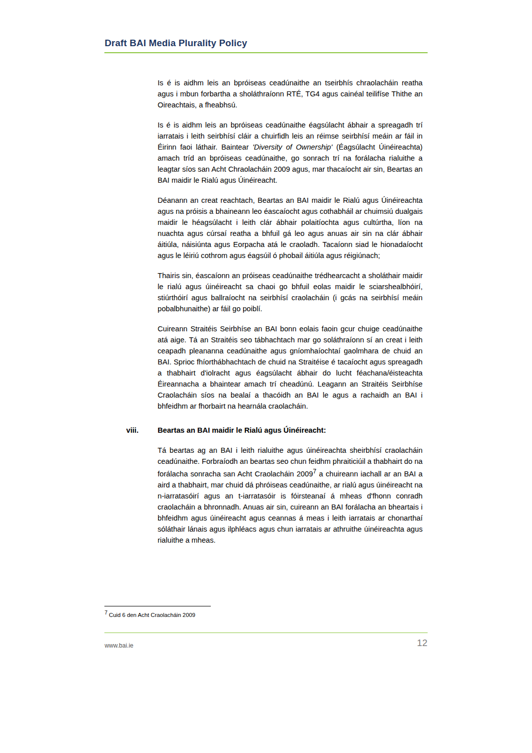Draft BAI Media Plurality Policy
Is é is aidhm leis an bpróiseas ceadúnaithe an tseirbhís chraolacháin reatha agus i mbun forbartha a sholáthraíonn RTÉ, TG4 agus cainéal teilifíse Thithe an Oireachtais, a fheabhsú.
Is é is aidhm leis an bpróiseas ceadúnaithe éagsúlacht ábhair a spreagadh trí iarratais i leith seirbhísí cláir a chuirfidh leis an réimse seirbhísí meáin ar fáil in Éirinn faoi láthair. Baintear 'Diversity of Ownership' (Éagsúlacht Úinéireachta) amach tríd an bpróiseas ceadúnaithe, go sonrach trí na forálacha rialuithe a leagtar síos san Acht Chraolacháin 2009 agus, mar thacaíocht air sin, Beartas an BAI maidir le Rialú agus Úinéireacht.
Déanann an creat reachtach, Beartas an BAI maidir le Rialú agus Úinéireachta agus na próisis a bhaineann leo éascaíocht agus cothabháil ar chuimsiú dualgais maidir le héagsúlacht i leith clár ábhair polaitíochta agus cultúrtha, líon na nuachta agus cúrsaí reatha a bhfuil gá leo agus anuas air sin na clár ábhair áitiúla, náisiúnta agus Eorpacha atá le craoladh. Tacaíonn siad le hionadaíocht agus le léiriú cothrom agus éagsúil ó phobail áitiúla agus réigiúnach;
Thairis sin, éascaíonn an próiseas ceadúnaithe trédhearcacht a sholáthair maidir le rialú agus úinéireacht sa chaoi go bhfuil eolas maidir le sciarshealbhóirí, stiúrthóirí agus ballraíocht na seirbhísí craolacháin (i gcás na seirbhísí meáin pobalbhunaithe) ar fáil go poiblí.
Cuireann Straitéis Seirbhíse an BAI bonn eolais faoin gcur chuige ceadúnaithe atá aige. Tá an Straitéis seo tábhachtach mar go soláthraíonn sí an creat i leith ceapadh pleananna ceadúnaithe agus gníomhaíochtaí gaolmhara de chuid an BAI. Sprioc fhíorthábhachtach de chuid na Straitéise é tacaíocht agus spreagadh a thabhairt d'iolracht agus éagsúlacht ábhair do lucht féachana/éisteachta Éireannacha a bhaintear amach trí cheadúnú. Leagann an Straitéis Seirbhíse Craolacháin síos na bealaí a thacóidh an BAI le agus a rachaidh an BAI i bhfeidhm ar fhorbairt na hearnála craolacháin.
viii. Beartas an BAI maidir le Rialú agus Úinéireacht:
Tá beartas ag an BAI i leith rialuithe agus úinéireachta sheirbhísí craolacháin ceadúnaithe. Forbraíodh an beartas seo chun feidhm phraiticiúil a thabhairt do na forálacha sonracha san Acht Craolacháin 20097 a chuireann iachall ar an BAI a aird a thabhairt, mar chuid dá phróiseas ceadúnaithe, ar rialú agus úinéireacht na n-iarratasóirí agus an t-iarratasóir is fóirsteanaí á mheas d'fhonn conradh craolacháin a bhronnadh. Anuas air sin, cuireann an BAI forálacha an bheartais i bhfeidhm agus úinéireacht agus ceannas á meas i leith iarratais ar chonarthaí sóláthair lánais agus ilphléacs agus chun iarratais ar athruithe úinéireachta agus rialuithe a mheas.
7 Cuid 6 den Acht Craolacháin 2009
www.bai.ie 12